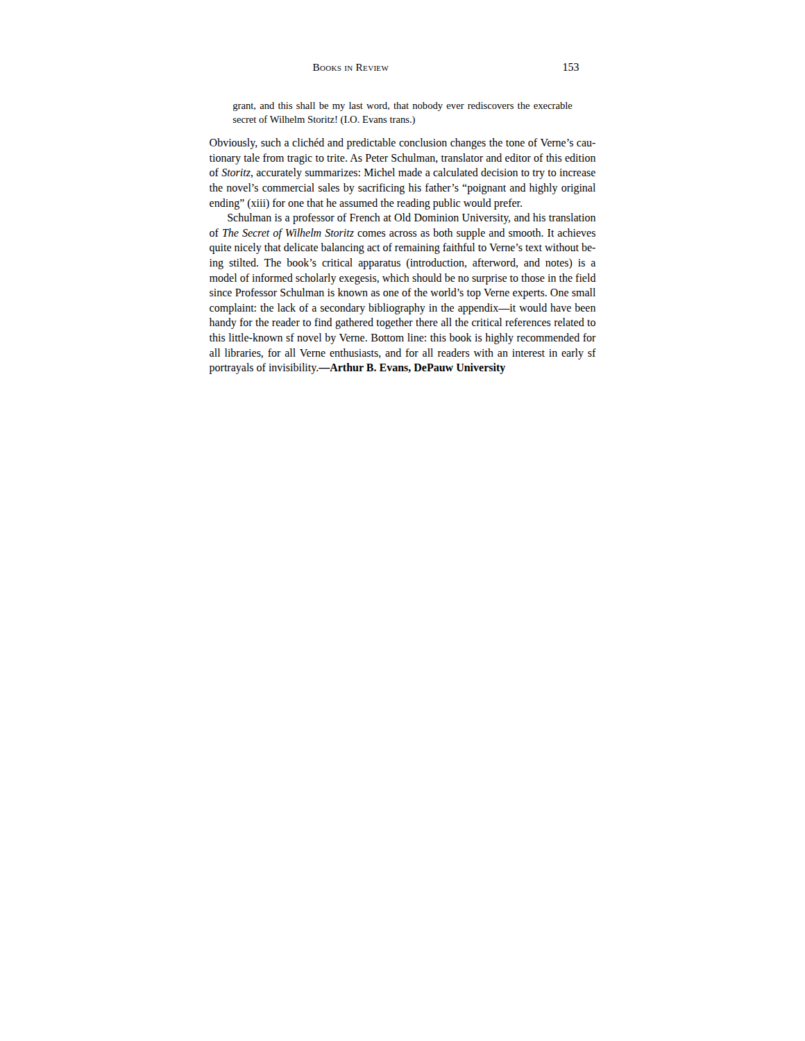Books in Review 153
grant, and this shall be my last word, that nobody ever rediscovers the execrable secret of Wilhelm Storitz! (I.O. Evans trans.)
Obviously, such a clichéd and predictable conclusion changes the tone of Verne’s cautionary tale from tragic to trite. As Peter Schulman, translator and editor of this edition of Storitz, accurately summarizes: Michel made a calculated decision to try to increase the novel’s commercial sales by sacrificing his father’s “poignant and highly original ending” (xiii) for one that he assumed the reading public would prefer.
Schulman is a professor of French at Old Dominion University, and his translation of The Secret of Wilhelm Storitz comes across as both supple and smooth. It achieves quite nicely that delicate balancing act of remaining faithful to Verne’s text without being stilted. The book’s critical apparatus (introduction, afterword, and notes) is a model of informed scholarly exegesis, which should be no surprise to those in the field since Professor Schulman is known as one of the world’s top Verne experts. One small complaint: the lack of a secondary bibliography in the appendix—it would have been handy for the reader to find gathered together there all the critical references related to this little-known sf novel by Verne. Bottom line: this book is highly recommended for all libraries, for all Verne enthusiasts, and for all readers with an interest in early sf portrayals of invisibility.—Arthur B. Evans, DePauw University